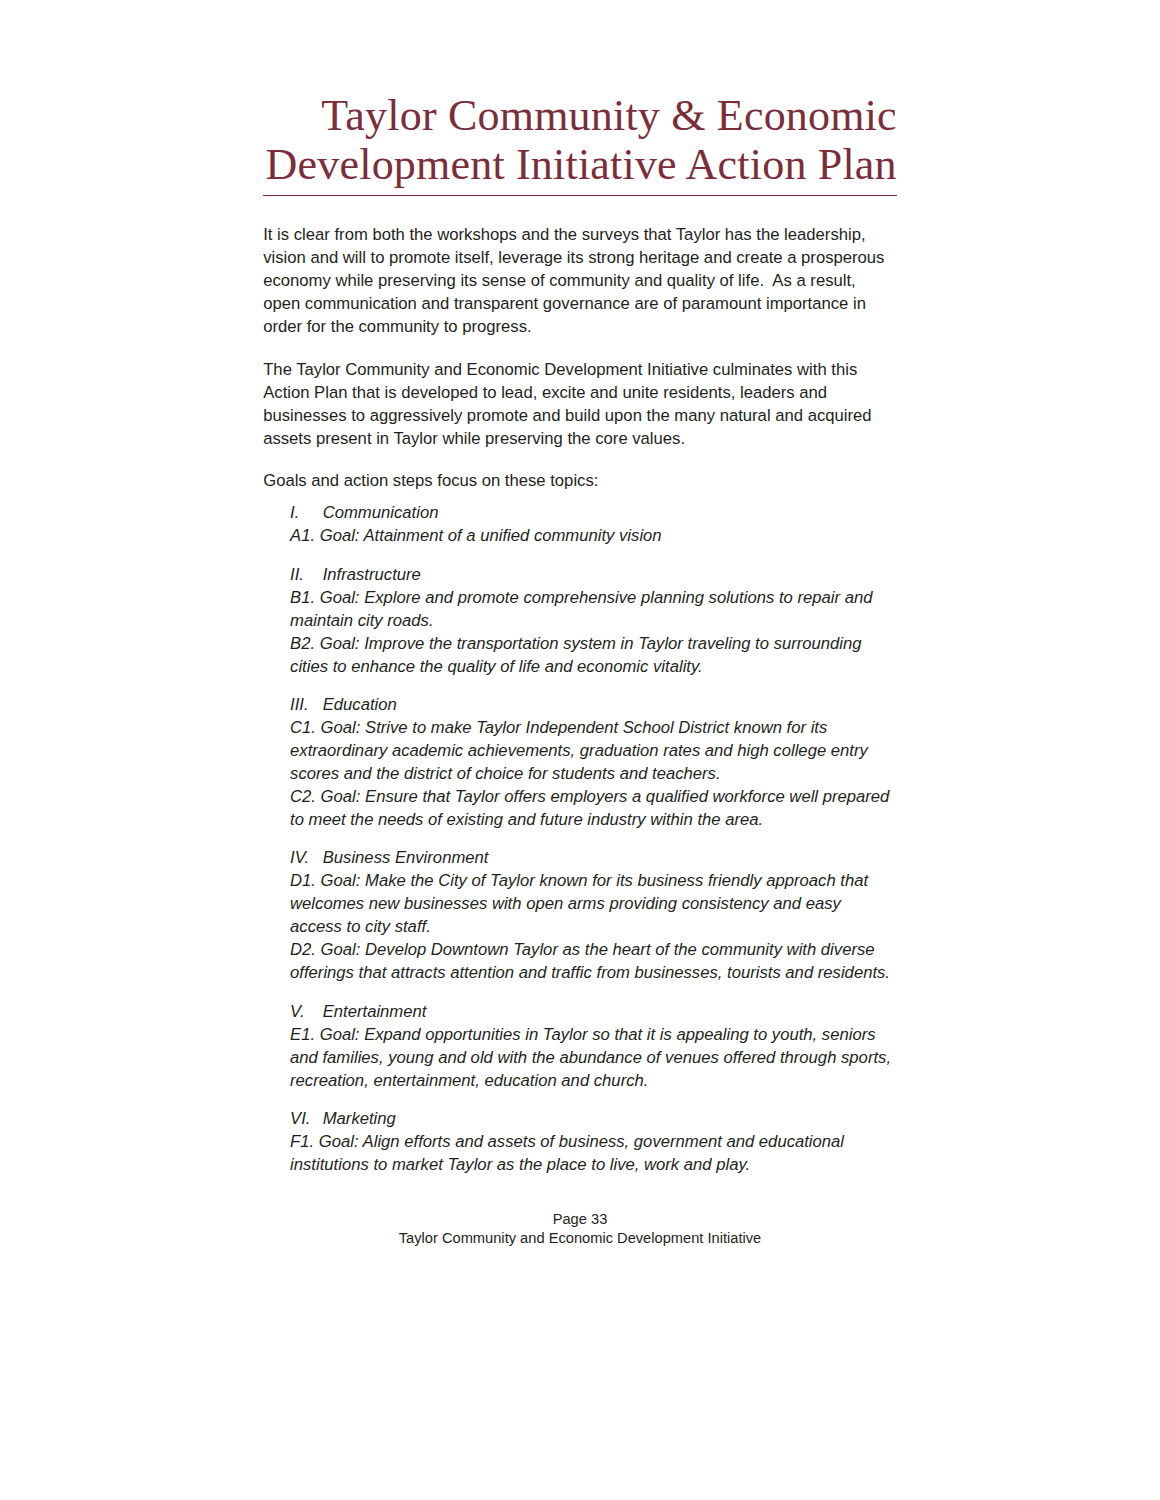Taylor Community & Economic
Development Initiative Action Plan
It is clear from both the workshops and the surveys that Taylor has the leadership, vision and will to promote itself, leverage its strong heritage and create a prosperous economy while preserving its sense of community and quality of life. As a result, open communication and transparent governance are of paramount importance in order for the community to progress.
The Taylor Community and Economic Development Initiative culminates with this Action Plan that is developed to lead, excite and unite residents, leaders and businesses to aggressively promote and build upon the many natural and acquired assets present in Taylor while preserving the core values.
Goals and action steps focus on these topics:
I. Communication
A1. Goal: Attainment of a unified community vision
II. Infrastructure
B1. Goal: Explore and promote comprehensive planning solutions to repair and maintain city roads.
B2. Goal: Improve the transportation system in Taylor traveling to surrounding cities to enhance the quality of life and economic vitality.
III. Education
C1. Goal: Strive to make Taylor Independent School District known for its extraordinary academic achievements, graduation rates and high college entry scores and the district of choice for students and teachers.
C2. Goal: Ensure that Taylor offers employers a qualified workforce well prepared to meet the needs of existing and future industry within the area.
IV. Business Environment
D1. Goal: Make the City of Taylor known for its business friendly approach that welcomes new businesses with open arms providing consistency and easy access to city staff.
D2. Goal: Develop Downtown Taylor as the heart of the community with diverse offerings that attracts attention and traffic from businesses, tourists and residents.
V. Entertainment
E1. Goal: Expand opportunities in Taylor so that it is appealing to youth, seniors and families, young and old with the abundance of venues offered through sports, recreation, entertainment, education and church.
VI. Marketing
F1. Goal: Align efforts and assets of business, government and educational institutions to market Taylor as the place to live, work and play.
Page 33
Taylor Community and Economic Development Initiative